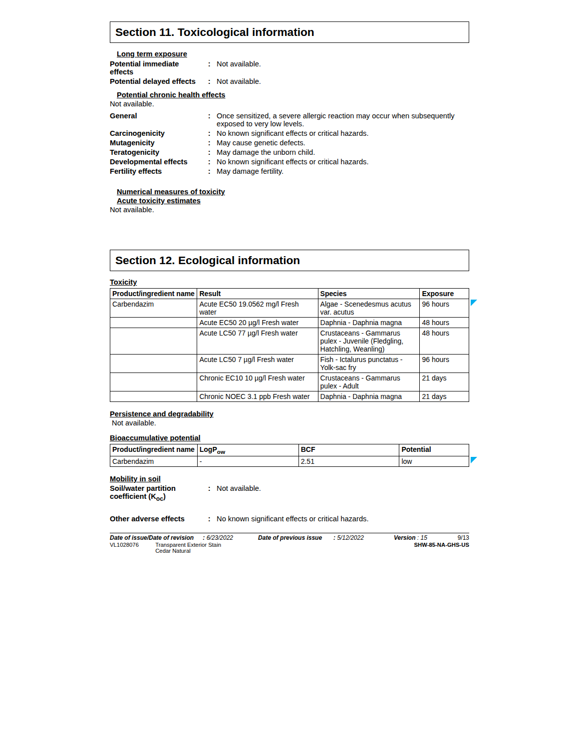Section 11. Toxicological information
Long term exposure
| Potential immediate effects | : | Not available. |
| Potential delayed effects | : | Not available. |
Potential chronic health effects
Not available.
| General | : | Once sensitized, a severe allergic reaction may occur when subsequently exposed to very low levels. |
| Carcinogenicity | : | No known significant effects or critical hazards. |
| Mutagenicity | : | May cause genetic defects. |
| Teratogenicity | : | May damage the unborn child. |
| Developmental effects | : | No known significant effects or critical hazards. |
| Fertility effects | : | May damage fertility. |
Numerical measures of toxicity
Acute toxicity estimates
Not available.
Section 12. Ecological information
Toxicity
| Product/ingredient name | Result | Species | Exposure |
| --- | --- | --- | --- |
| Carbendazim | Acute EC50 19.0562 mg/l Fresh water | Algae - Scenedesmus acutus var. acutus | 96 hours |
| | Acute EC50 20 µg/l Fresh water | Daphnia - Daphnia magna | 48 hours |
| | Acute LC50 77 µg/l Fresh water | Crustaceans - Gammarus pulex - Juvenile (Fledgling, Hatchling, Weanling) | 48 hours |
| | Acute LC50 7 µg/l Fresh water | Fish - Ictalurus punctatus - Yolk-sac fry | 96 hours |
| | Chronic EC10 10 µg/l Fresh water | Crustaceans - Gammarus pulex - Adult | 21 days |
| | Chronic NOEC 3.1 ppb Fresh water | Daphnia - Daphnia magna | 21 days |
Persistence and degradability
Not available.
Bioaccumulative potential
| Product/ingredient name | LogP ow | BCF | Potential |
| --- | --- | --- | --- |
| Carbendazim | - | 2.51 | low |
Mobility in soil
| Soil/water partition coefficient (K oc ) | : | Not available. |
| Other adverse effects | : | No known significant effects or critical hazards. |
| Date of issue/Date of revision | : 6/23/2022 | Date of previous issue | : 5/12/2022 | Version : 15 | 9/13 |
| VL1028076 | Transparent Exterior Stain Cedar Natural | SHW-85-NA-GHS-US |